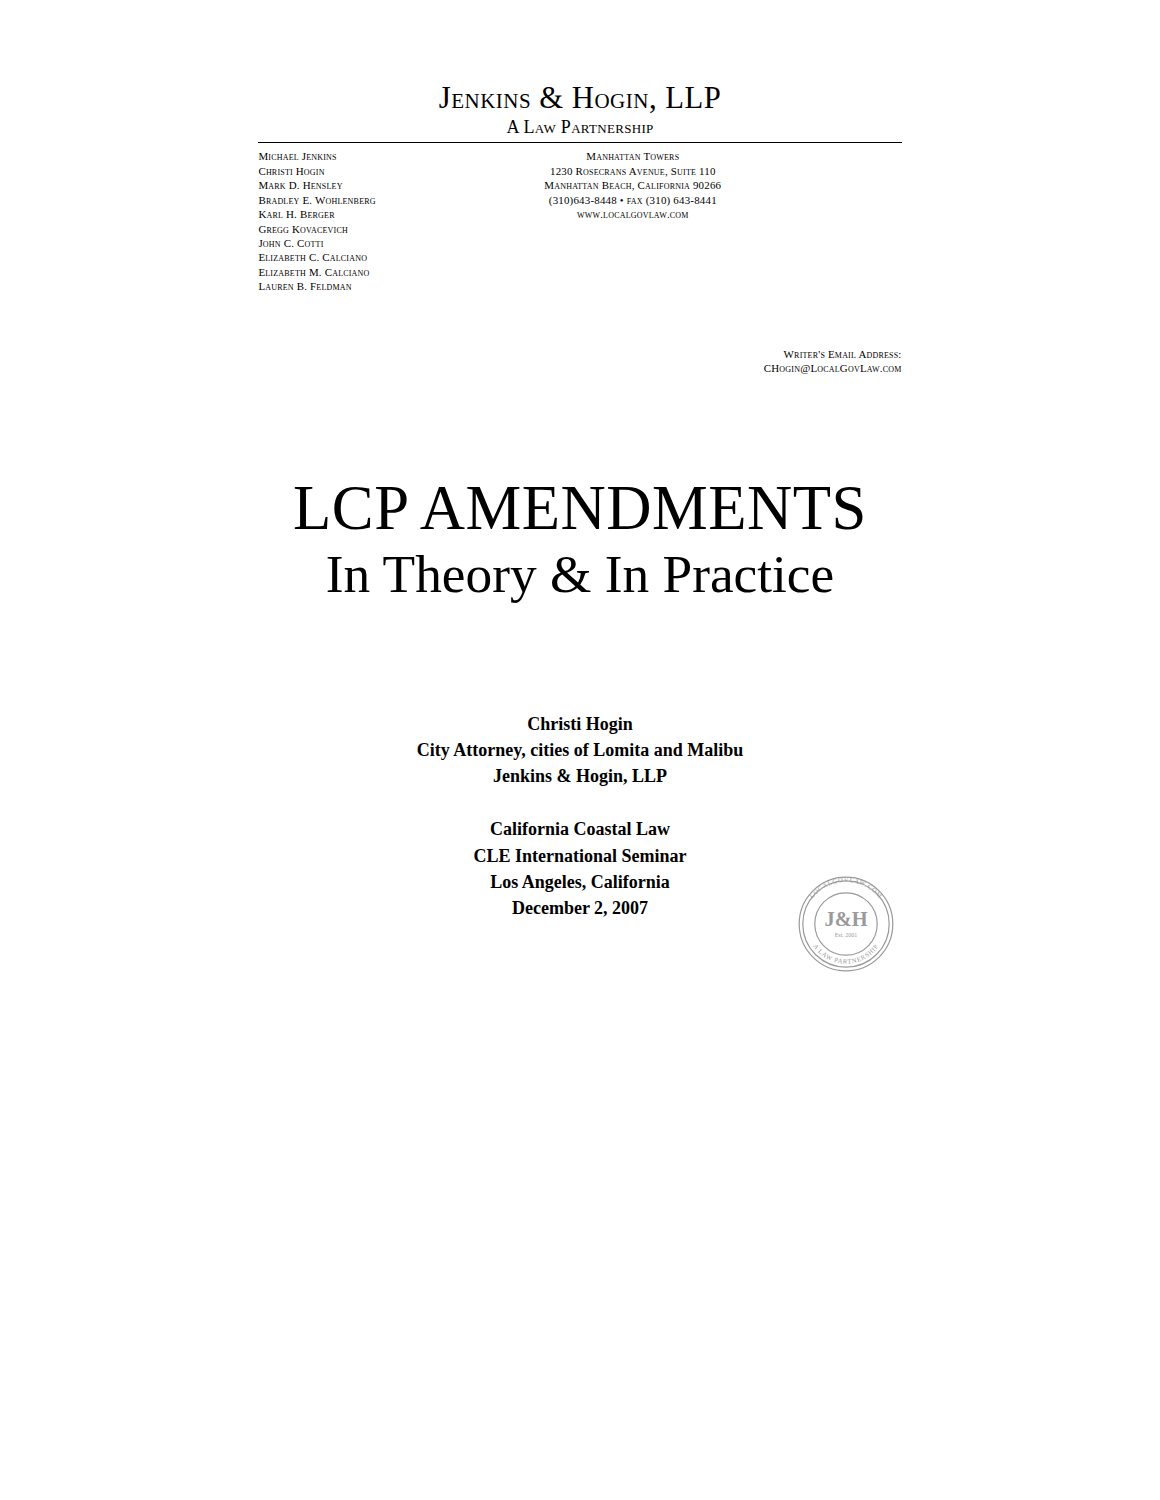Jenkins & Hogin, LLP
A Law Partnership
Michael Jenkins
Christi Hogin
Mark D. Hensley
Bradley E. Wohlenberg
Karl H. Berger
Gregg Kovacevich
John C. Cotti
Elizabeth C. Calciano
Elizabeth M. Calciano
Lauren B. Feldman
Manhattan Towers
1230 Rosecrans Avenue, Suite 110
Manhattan Beach, California 90266
(310)643-8448 • fax (310) 643-8441
www.LocalGovLaw.com
Writer's Email Address:
CHogin@LocalGovLaw.com
LCP AMENDMENTS
In Theory & In Practice
Christi Hogin
City Attorney, cities of Lomita and Malibu
Jenkins & Hogin, LLP
California Coastal Law
CLE International Seminar
Los Angeles, California
December 2, 2007
LOCALGOVLAW.COM A LAW PARTNERSHIP J&H Est. 2001